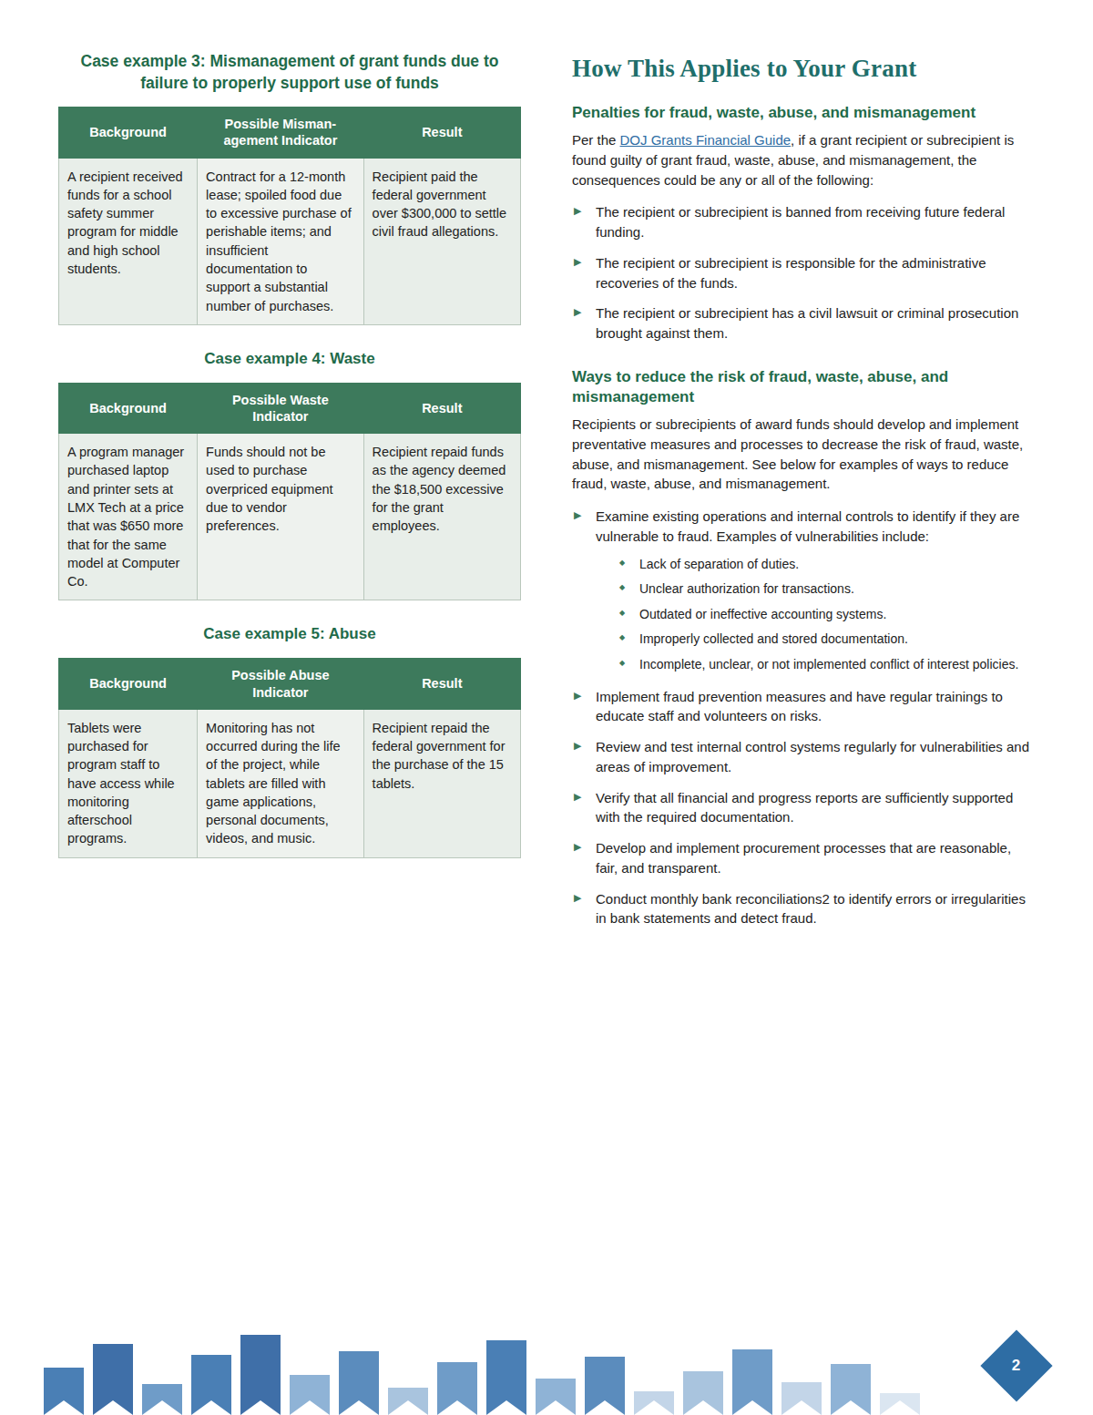Case example 3: Mismanagement of grant funds due to failure to properly support use of funds
| Background | Possible Misman­agement Indicator | Result |
| --- | --- | --- |
| A recipient received funds for a school safety summer program for middle and high school students. | Contract for a 12-month lease; spoiled food due to excessive purchase of perishable items; and insufficient documentation to support a substantial number of purchases. | Recipient paid the federal government over $300,000 to settle civil fraud allegations. |
Case example 4: Waste
| Background | Possible Waste Indicator | Result |
| --- | --- | --- |
| A program manager purchased laptop and printer sets at LMX Tech at a price that was $650 more that for the same model at Computer Co. | Funds should not be used to purchase overpriced equipment due to vendor preferences. | Recipient repaid funds as the agency deemed the $18,500 excessive for the grant employees. |
Case example 5: Abuse
| Background | Possible Abuse Indicator | Result |
| --- | --- | --- |
| Tablets were purchased for program staff to have access while monitoring afterschool programs. | Monitoring has not occurred during the life of the project, while tablets are filled with game applications, personal documents, videos, and music. | Recipient repaid the federal government for the purchase of the 15 tablets. |
How This Applies to Your Grant
Penalties for fraud, waste, abuse, and mismanagement
Per the DOJ Grants Financial Guide, if a grant recipient or subrecipient is found guilty of grant fraud, waste, abuse, and mismanagement, the consequences could be any or all of the following:
The recipient or subrecipient is banned from receiving future federal funding.
The recipient or subrecipient is responsible for the administrative recoveries of the funds.
The recipient or subrecipient has a civil lawsuit or criminal prosecution brought against them.
Ways to reduce the risk of fraud, waste, abuse, and mismanagement
Recipients or subrecipients of award funds should develop and implement preventative measures and processes to decrease the risk of fraud, waste, abuse, and mismanagement. See below for examples of ways to reduce fraud, waste, abuse, and mismanagement.
Examine existing operations and internal controls to identify if they are vulnerable to fraud. Examples of vulnerabilities include:
Lack of separation of duties.
Unclear authorization for transactions.
Outdated or ineffective accounting systems.
Improperly collected and stored documentation.
Incomplete, unclear, or not implemented conflict of interest policies.
Implement fraud prevention measures and have regular trainings to educate staff and volunteers on risks.
Review and test internal control systems regularly for vulnerabilities and areas of improvement.
Verify that all financial and progress reports are sufficiently supported with the required documentation.
Develop and implement procurement processes that are reasonable, fair, and transparent.
Conduct monthly bank reconciliations2 to identify errors or irregularities in bank statements and detect fraud.
2